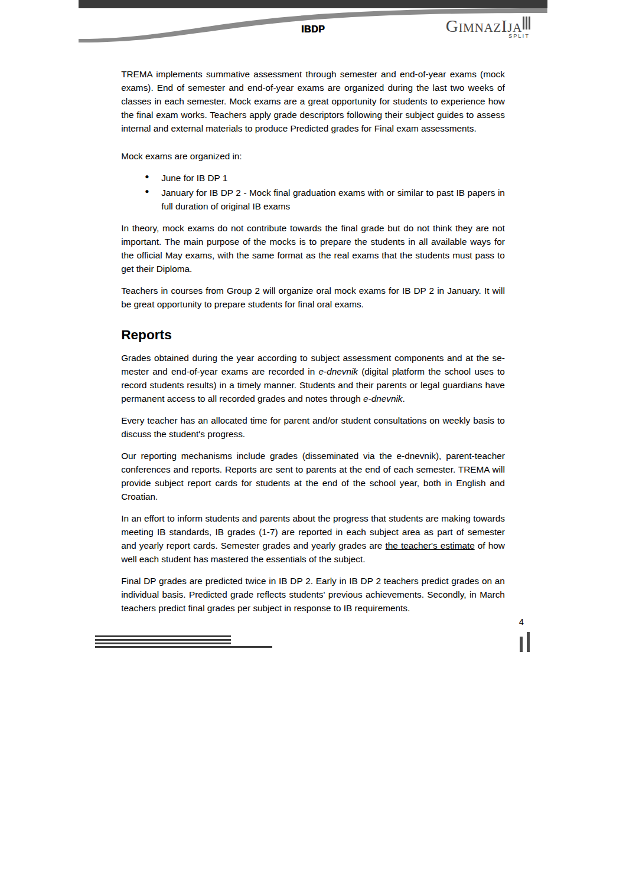IBDP
GIMNAZ IJA
SPLIT
TREMA implements summative assessment through semester and end-of-year exams (mock exams). End of semester and end-of-year exams are organized during the last two weeks of classes in each semester. Mock exams are a great opportunity for students to experience how the final exam works. Teachers apply grade descriptors following their subject guides to assess internal and external materials to produce Predicted grades for Final exam assessments.
Mock exams are organized in:
June for IB DP 1
January for IB DP 2 - Mock final graduation exams with or similar to past IB papers in full duration of original IB exams
In theory, mock exams do not contribute towards the final grade but do not think they are not important. The main purpose of the mocks is to prepare the students in all available ways for the official May exams, with the same format as the real exams that the students must pass to get their Diploma.
Teachers in courses from Group 2 will organize oral mock exams for IB DP 2 in January. It will be great opportunity to prepare students for final oral exams.
Reports
Grades obtained during the year according to subject assessment components and at the semester and end-of-year exams are recorded in e-dnevnik (digital platform the school uses to record students results) in a timely manner. Students and their parents or legal guardians have permanent access to all recorded grades and notes through e-dnevnik.
Every teacher has an allocated time for parent and/or student consultations on weekly basis to discuss the student's progress.
Our reporting mechanisms include grades (disseminated via the e-dnevnik), parent-teacher conferences and reports. Reports are sent to parents at the end of each semester. TREMA will provide subject report cards for students at the end of the school year, both in English and Croatian.
In an effort to inform students and parents about the progress that students are making towards meeting IB standards, IB grades (1-7) are reported in each subject area as part of semester and yearly report cards. Semester grades and yearly grades are the teacher's estimate of how well each student has mastered the essentials of the subject.
Final DP grades are predicted twice in IB DP 2. Early in IB DP 2 teachers predict grades on an individual basis. Predicted grade reflects students' previous achievements. Secondly, in March teachers predict final grades per subject in response to IB requirements.
4